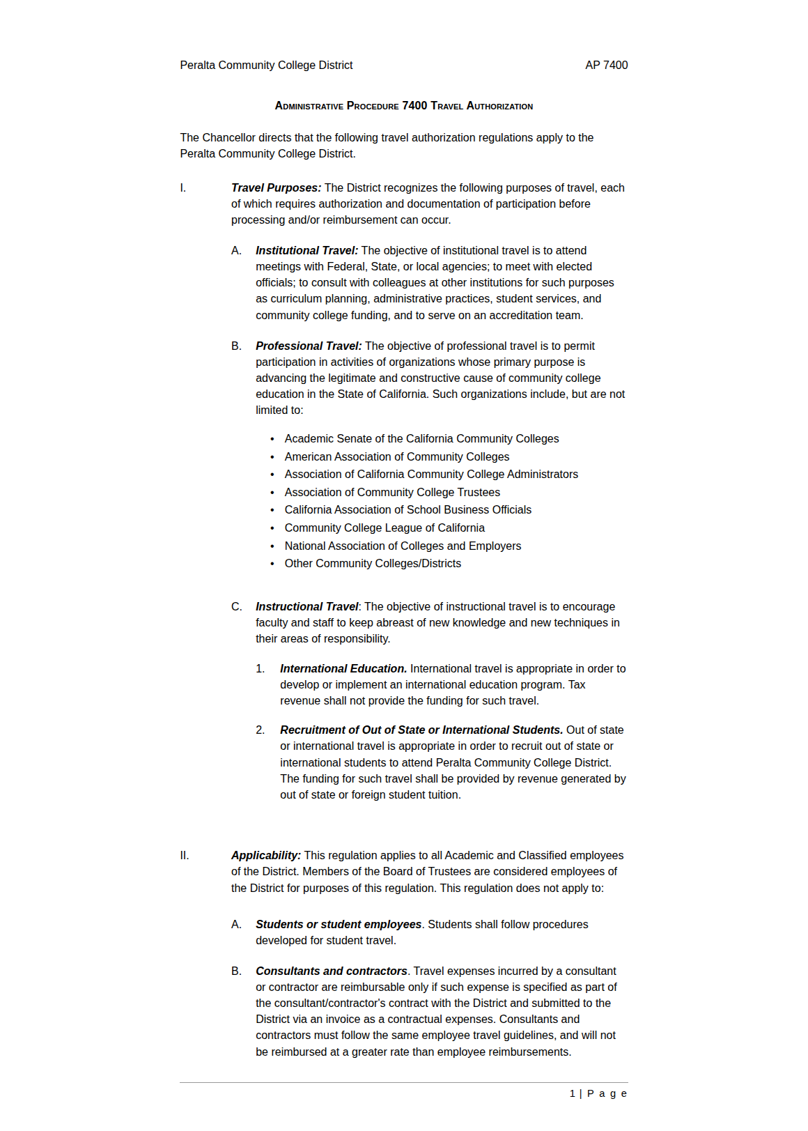Peralta Community College District
AP 7400
Administrative Procedure 7400 Travel Authorization
The Chancellor directs that the following travel authorization regulations apply to the Peralta Community College District.
I.
Travel Purposes: The District recognizes the following purposes of travel, each of which requires authorization and documentation of participation before processing and/or reimbursement can occur.
A.
Institutional Travel: The objective of institutional travel is to attend meetings with Federal, State, or local agencies; to meet with elected officials; to consult with colleagues at other institutions for such purposes as curriculum planning, administrative practices, student services, and community college funding, and to serve on an accreditation team.
B.
Professional Travel: The objective of professional travel is to permit participation in activities of organizations whose primary purpose is advancing the legitimate and constructive cause of community college education in the State of California. Such organizations include, but are not limited to:
Academic Senate of the California Community Colleges
American Association of Community Colleges
Association of California Community College Administrators
Association of Community College Trustees
California Association of School Business Officials
Community College League of California
National Association of Colleges and Employers
Other Community Colleges/Districts
C.
Instructional Travel: The objective of instructional travel is to encourage faculty and staff to keep abreast of new knowledge and new techniques in their areas of responsibility.
1.
International Education. International travel is appropriate in order to develop or implement an international education program. Tax revenue shall not provide the funding for such travel.
2.
Recruitment of Out of State or International Students. Out of state or international travel is appropriate in order to recruit out of state or international students to attend Peralta Community College District. The funding for such travel shall be provided by revenue generated by out of state or foreign student tuition.
II.
Applicability: This regulation applies to all Academic and Classified employees of the District. Members of the Board of Trustees are considered employees of the District for purposes of this regulation. This regulation does not apply to:
A.
Students or student employees. Students shall follow procedures developed for student travel.
B.
Consultants and contractors. Travel expenses incurred by a consultant or contractor are reimbursable only if such expense is specified as part of the consultant/contractor's contract with the District and submitted to the District via an invoice as a contractual expenses. Consultants and contractors must follow the same employee travel guidelines, and will not be reimbursed at a greater rate than employee reimbursements.
1 | P a g e